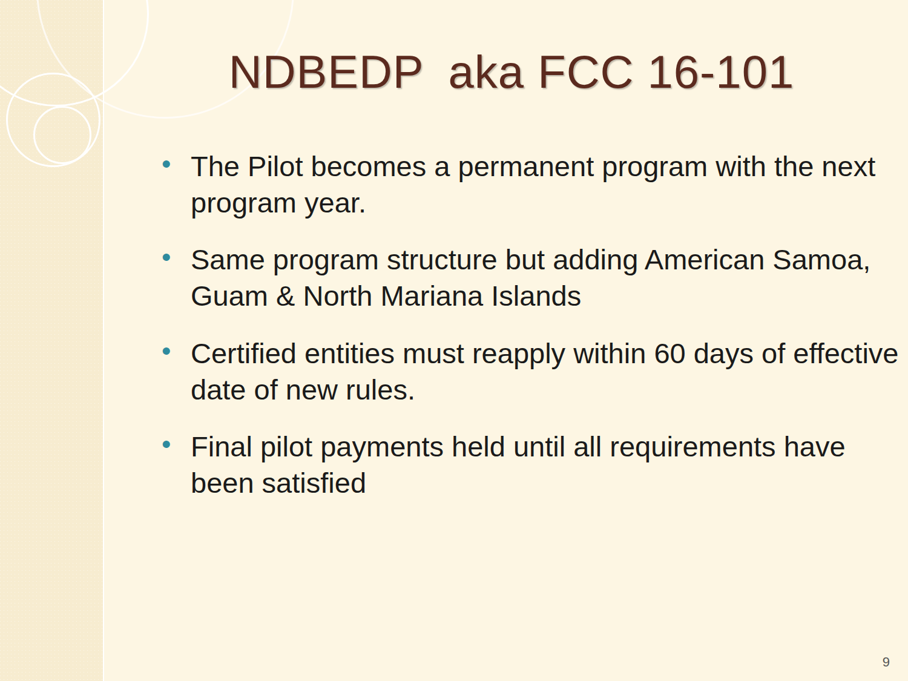NDBEDP aka FCC 16-101
The Pilot becomes a permanent program with the next program year.
Same program structure but adding American Samoa, Guam & North Mariana Islands
Certified entities must reapply within 60 days of effective date of new rules.
Final pilot payments held until all requirements have been satisfied
9